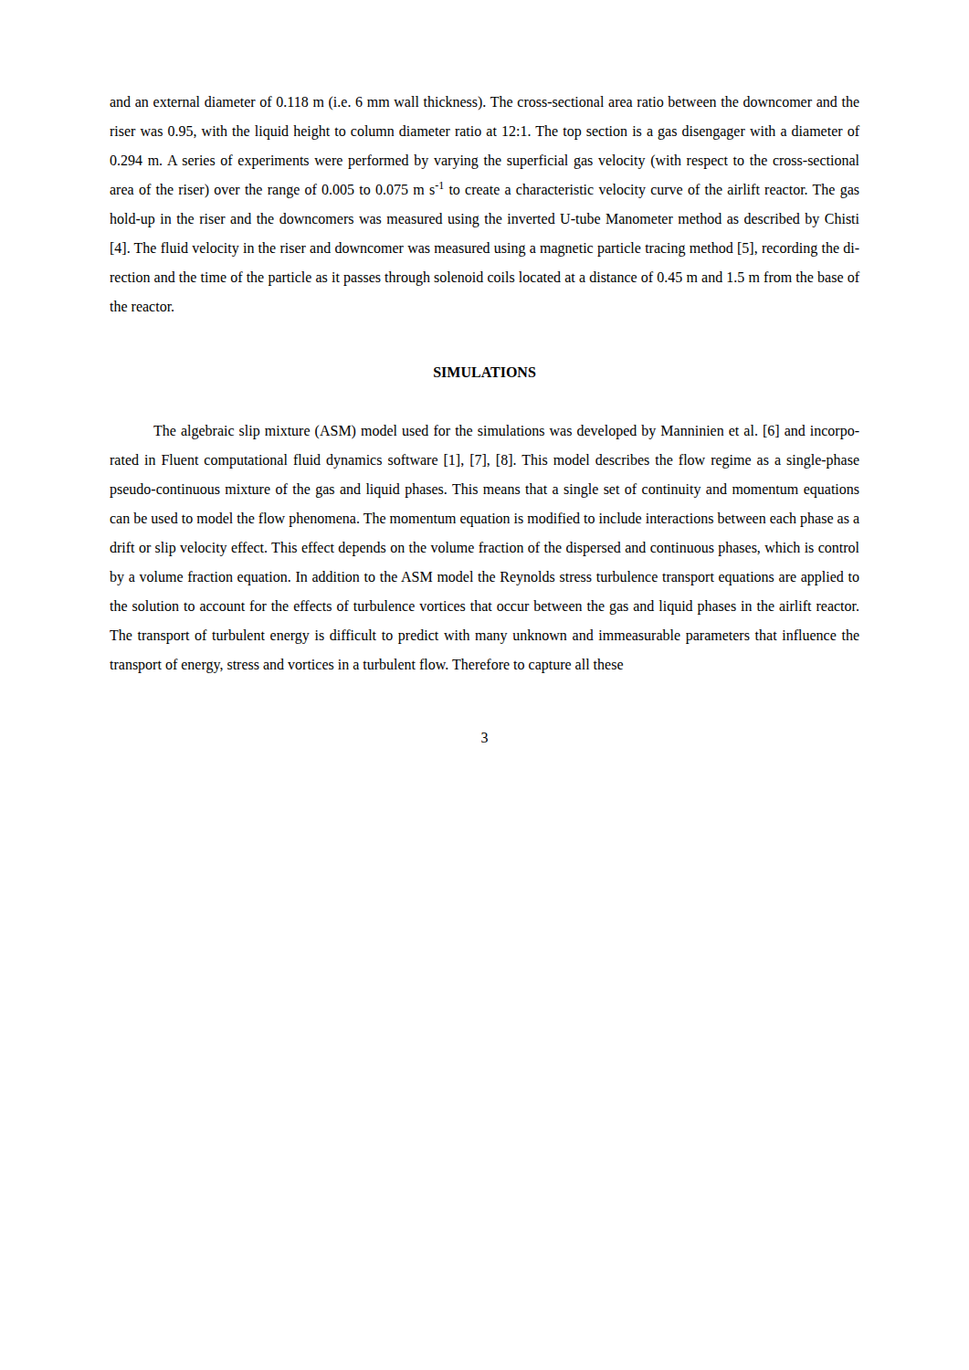and an external diameter of 0.118 m (i.e. 6 mm wall thickness). The cross-sectional area ratio between the downcomer and the riser was 0.95, with the liquid height to column diameter ratio at 12:1. The top section is a gas disengager with a diameter of 0.294 m. A series of experiments were performed by varying the superficial gas velocity (with respect to the cross-sectional area of the riser) over the range of 0.005 to 0.075 m s-1 to create a characteristic velocity curve of the airlift reactor. The gas hold-up in the riser and the downcomers was measured using the inverted U-tube Manometer method as described by Chisti [4]. The fluid velocity in the riser and downcomer was measured using a magnetic particle tracing method [5], recording the direction and the time of the particle as it passes through solenoid coils located at a distance of 0.45 m and 1.5 m from the base of the reactor.
SIMULATIONS
The algebraic slip mixture (ASM) model used for the simulations was developed by Manninien et al. [6] and incorporated in Fluent computational fluid dynamics software [1], [7], [8]. This model describes the flow regime as a single-phase pseudo-continuous mixture of the gas and liquid phases. This means that a single set of continuity and momentum equations can be used to model the flow phenomena. The momentum equation is modified to include interactions between each phase as a drift or slip velocity effect. This effect depends on the volume fraction of the dispersed and continuous phases, which is control by a volume fraction equation. In addition to the ASM model the Reynolds stress turbulence transport equations are applied to the solution to account for the effects of turbulence vortices that occur between the gas and liquid phases in the airlift reactor. The transport of turbulent energy is difficult to predict with many unknown and immeasurable parameters that influence the transport of energy, stress and vortices in a turbulent flow. Therefore to capture all these
3